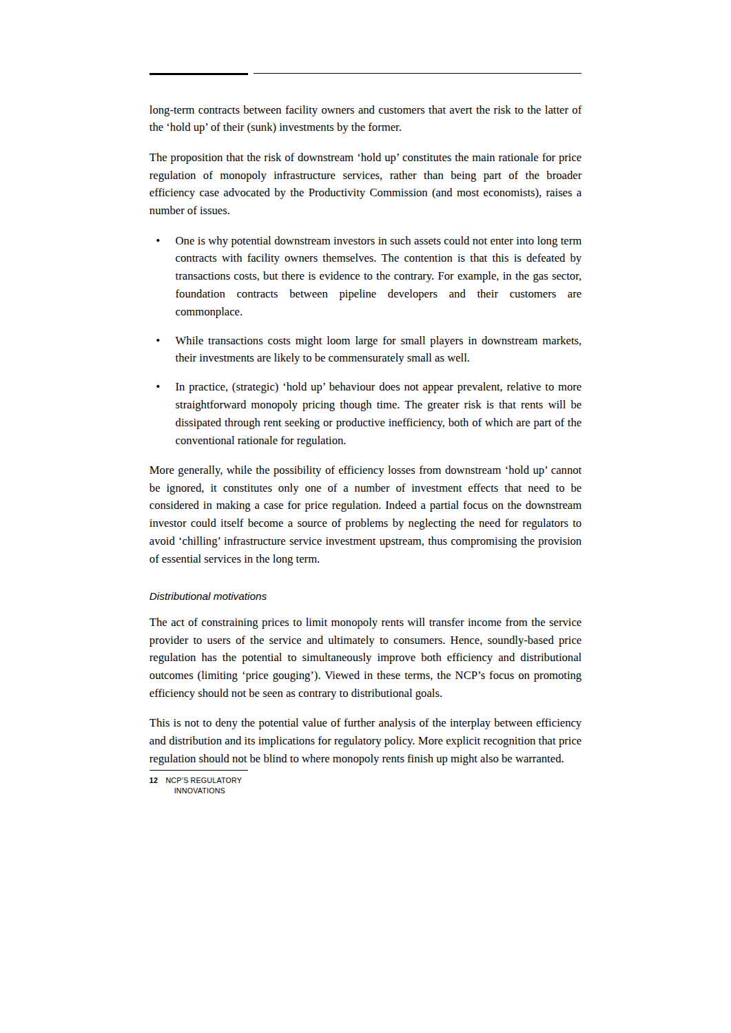long-term contracts between facility owners and customers that avert the risk to the latter of the ‘hold up’ of their (sunk) investments by the former.
The proposition that the risk of downstream ‘hold up’ constitutes the main rationale for price regulation of monopoly infrastructure services, rather than being part of the broader efficiency case advocated by the Productivity Commission (and most economists), raises a number of issues.
One is why potential downstream investors in such assets could not enter into long term contracts with facility owners themselves. The contention is that this is defeated by transactions costs, but there is evidence to the contrary. For example, in the gas sector, foundation contracts between pipeline developers and their customers are commonplace.
While transactions costs might loom large for small players in downstream markets, their investments are likely to be commensurately small as well.
In practice, (strategic) ‘hold up’ behaviour does not appear prevalent, relative to more straightforward monopoly pricing though time. The greater risk is that rents will be dissipated through rent seeking or productive inefficiency, both of which are part of the conventional rationale for regulation.
More generally, while the possibility of efficiency losses from downstream ‘hold up’ cannot be ignored, it constitutes only one of a number of investment effects that need to be considered in making a case for price regulation. Indeed a partial focus on the downstream investor could itself become a source of problems by neglecting the need for regulators to avoid ‘chilling’ infrastructure service investment upstream, thus compromising the provision of essential services in the long term.
Distributional motivations
The act of constraining prices to limit monopoly rents will transfer income from the service provider to users of the service and ultimately to consumers. Hence, soundly-based price regulation has the potential to simultaneously improve both efficiency and distributional outcomes (limiting ‘price gouging’). Viewed in these terms, the NCP’s focus on promoting efficiency should not be seen as contrary to distributional goals.
This is not to deny the potential value of further analysis of the interplay between efficiency and distribution and its implications for regulatory policy. More explicit recognition that price regulation should not be blind to where monopoly rents finish up might also be warranted.
12 NCP’S REGULATORY
INNOVATIONS